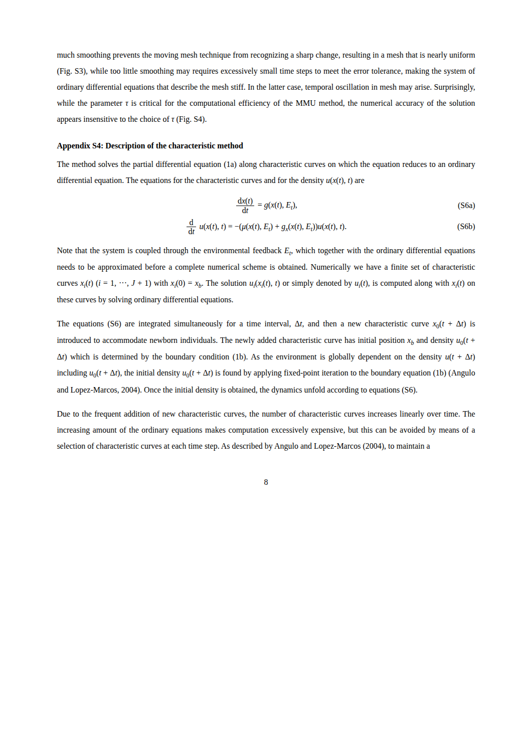much smoothing prevents the moving mesh technique from recognizing a sharp change, resulting in a mesh that is nearly uniform (Fig. S3), while too little smoothing may requires excessively small time steps to meet the error tolerance, making the system of ordinary differential equations that describe the mesh stiff. In the latter case, temporal oscillation in mesh may arise. Surprisingly, while the parameter τ is critical for the computational efficiency of the MMU method, the numerical accuracy of the solution appears insensitive to the choice of τ (Fig. S4).
Appendix S4: Description of the characteristic method
The method solves the partial differential equation (1a) along characteristic curves on which the equation reduces to an ordinary differential equation. The equations for the characteristic curves and for the density u(x(t), t) are
dx(t) dt = g(x(t), Et),
(S6a)
ddt u(x(t), t) = −(μ(x(t), Et) + gx(x(t), Et))u(x(t), t).
(S6b)
Note that the system is coupled through the environmental feedback Et, which together with the ordinary differential equations needs to be approximated before a complete numerical scheme is obtained. Numerically we have a finite set of characteristic curves xi(t) (i = 1, ···, J + 1) with xi(0) = xb. The solution ui(xi(t), t) or simply denoted by ui(t), is computed along with xi(t) on these curves by solving ordinary differential equations.
The equations (S6) are integrated simultaneously for a time interval, Δt, and then a new characteristic curve x0(t + Δt) is introduced to accommodate newborn individuals. The newly added characteristic curve has initial position xb and density u0(t + Δt) which is determined by the boundary condition (1b). As the environment is globally dependent on the density u(t + Δt) including u0(t + Δt), the initial density u0(t + Δt) is found by applying fixed-point iteration to the boundary equation (1b) (Angulo and Lopez-Marcos, 2004). Once the initial density is obtained, the dynamics unfold according to equations (S6).
Due to the frequent addition of new characteristic curves, the number of characteristic curves increases linearly over time. The increasing amount of the ordinary equations makes computation excessively expensive, but this can be avoided by means of a selection of characteristic curves at each time step. As described by Angulo and Lopez-Marcos (2004), to maintain a
8